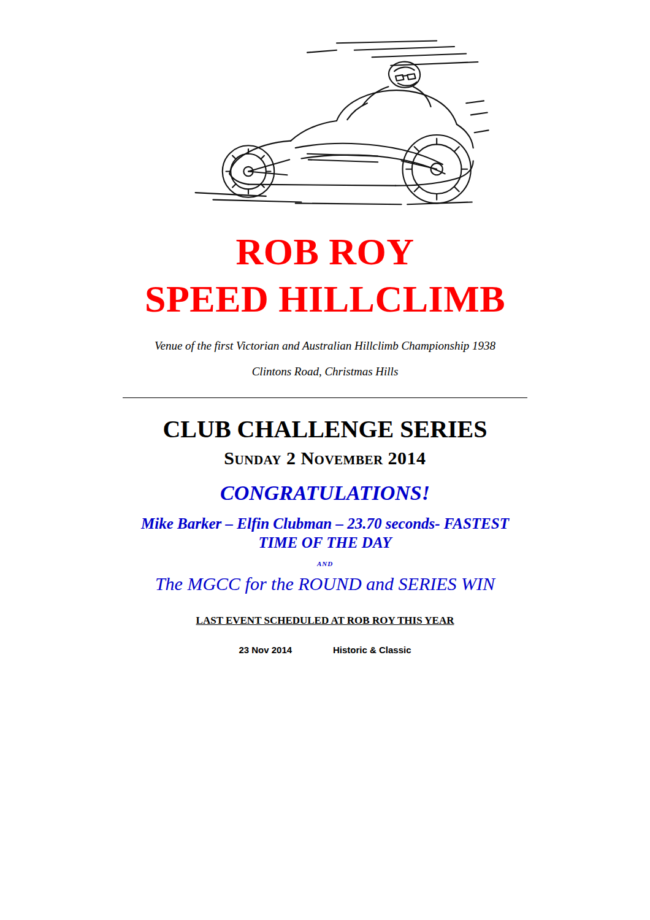ROB ROYSPEED HILLCLIMB
Venue of the first Victorian and Australian Hillclimb Championship 1938 Clintons Road, Christmas Hills
CLUB CHALLENGE SERIES
Sunday 2 November 2014
CONGRATULATIONS!
Mike Barker – Elfin Clubman – 23.70 seconds- FASTEST TIME OF THE DAY
and
The MGCC for the ROUND and SERIES WIN
LAST EVENT SCHEDULED AT ROB ROY THIS YEAR
23 Nov 2014 Historic & Classic